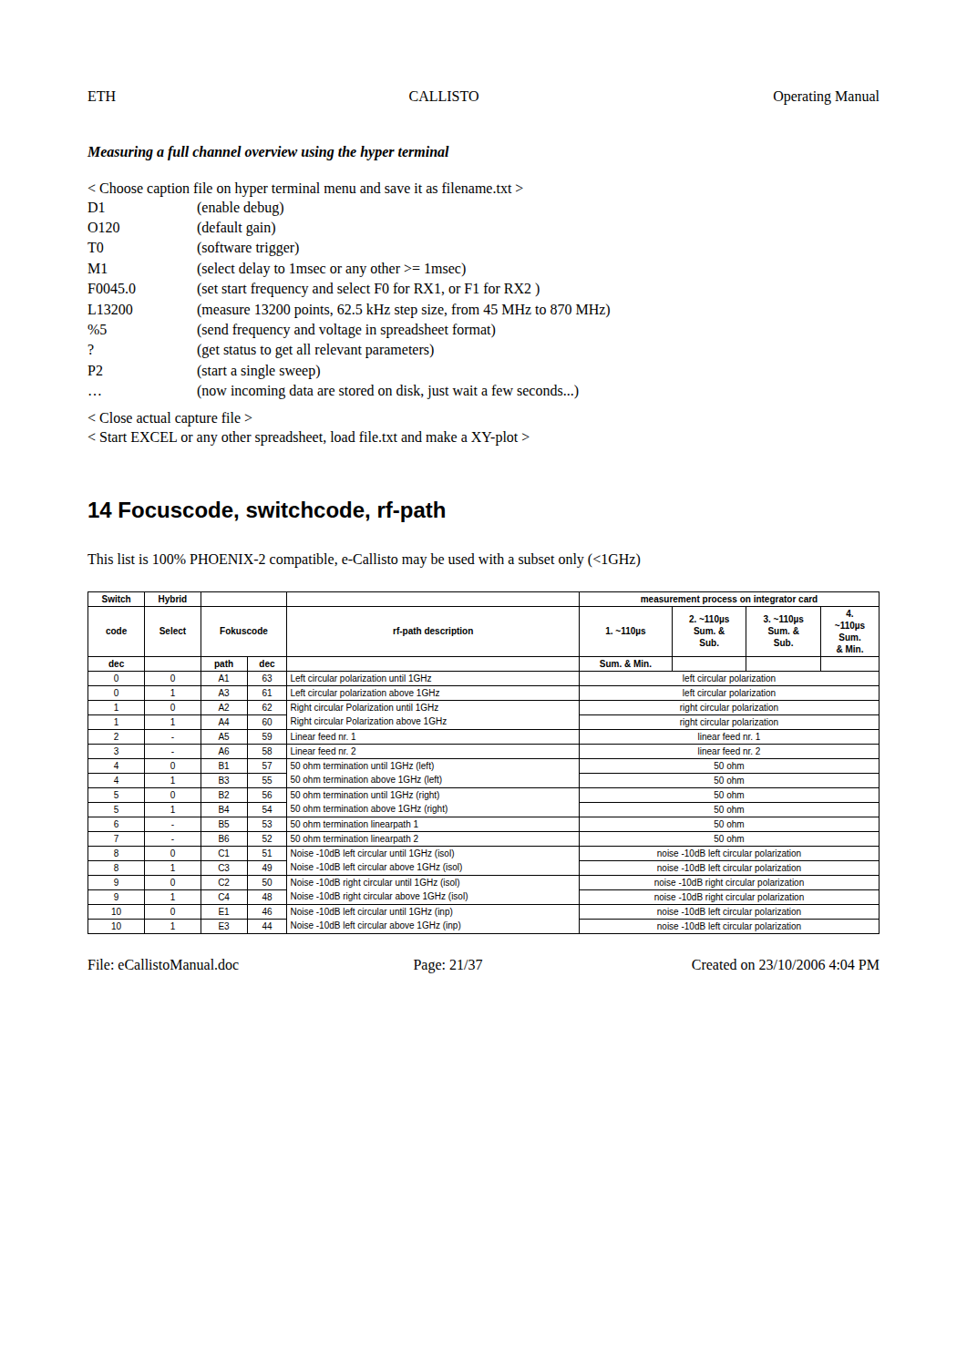ETH
CALLISTO
Operating Manual
Measuring a full channel overview using the hyper terminal
< Choose caption file on hyper terminal menu and save it as filename.txt >
D1(enable debug)
O120(default gain)
T0(software trigger)
M1(select delay to 1msec or any other >= 1msec)
F0045.0(set start frequency and select F0 for RX1, or F1 for RX2 )
L13200(measure 13200 points, 62.5 kHz step size, from 45 MHz to 870 MHz)
%5(send frequency and voltage in spreadsheet format)
?(get status to get all relevant parameters)
P2(start a single sweep)
…(now incoming data are stored on disk, just wait a few seconds...)
< Close actual capture file >
< Start EXCEL or any other spreadsheet, load file.txt and make a XY-plot >
14 Focuscode, switchcode, rf-path
This list is 100% PHOENIX-2 compatible, e-Callisto may be used with a subset only (<1GHz)
| Switch | Hybrid | | | measurement process on integrator card |
| --- | --- | --- | --- | --- |
| code | Select | Fokuscode | rf-path description | 1. ~110µs | 2. ~110µs Sum. & Sub. | 3. ~110µs Sum. & Sub. | 4. ~110µs Sum. & Min. |
| dec | | path | dec | | Sum. & Min. | | | |
| 0 | 0 | A1 | 63 | Left circular polarization until 1GHz | left circular polarization |
| 0 | 1 | A3 | 61 | Left circular polarization above 1GHz | left circular polarization |
| 1 | 0 | A2 | 62 | Right circular Polarization until 1GHz | right circular polarization |
| 1 | 1 | A4 | 60 | Right circular Polarization above 1GHz | right circular polarization |
| 2 | - | A5 | 59 | Linear feed nr. 1 | linear feed nr. 1 |
| 3 | - | A6 | 58 | Linear feed nr. 2 | linear feed nr. 2 |
| 4 | 0 | B1 | 57 | 50 ohm termination until 1GHz (left) | 50 ohm |
| 4 | 1 | B3 | 55 | 50 ohm termination above 1GHz (left) | 50 ohm |
| 5 | 0 | B2 | 56 | 50 ohm termination until 1GHz (right) | 50 ohm |
| 5 | 1 | B4 | 54 | 50 ohm termination above 1GHz (right) | 50 ohm |
| 6 | - | B5 | 53 | 50 ohm termination linearpath 1 | 50 ohm |
| 7 | - | B6 | 52 | 50 ohm termination linearpath 2 | 50 ohm |
| 8 | 0 | C1 | 51 | Noise -10dB left circular until 1GHz (isol) | noise -10dB left circular polarization |
| 8 | 1 | C3 | 49 | Noise -10dB left circular above 1GHz (isol) | noise -10dB left circular polarization |
| 9 | 0 | C2 | 50 | Noise -10dB right circular until 1GHz (isol) | noise -10dB right circular polarization |
| 9 | 1 | C4 | 48 | Noise -10dB right circular above 1GHz (isol) | noise -10dB right circular polarization |
| 10 | 0 | E1 | 46 | Noise -10dB left circular until 1GHz (inp) | noise -10dB left circular polarization |
| 10 | 1 | E3 | 44 | Noise -10dB left circular above 1GHz (inp) | noise -10dB left circular polarization |
File: eCallistoManual.doc
Page: 21/37
Created on 23/10/2006 4:04 PM